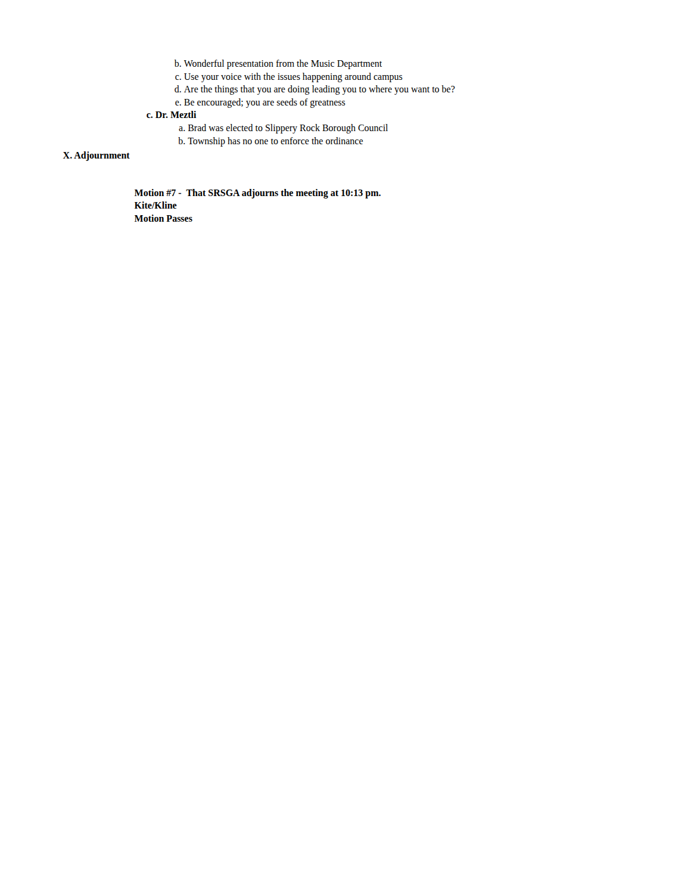Wonderful presentation from the Music Department
Use your voice with the issues happening around campus
Are the things that you are doing leading you to where you want to be?
Be encouraged; you are seeds of greatness
Dr. Meztli
Brad was elected to Slippery Rock Borough Council
Township has no one to enforce the ordinance
X. Adjournment
Motion #7 - That SRSGA adjourns the meeting at 10:13 pm.
Kite/Kline
Motion Passes